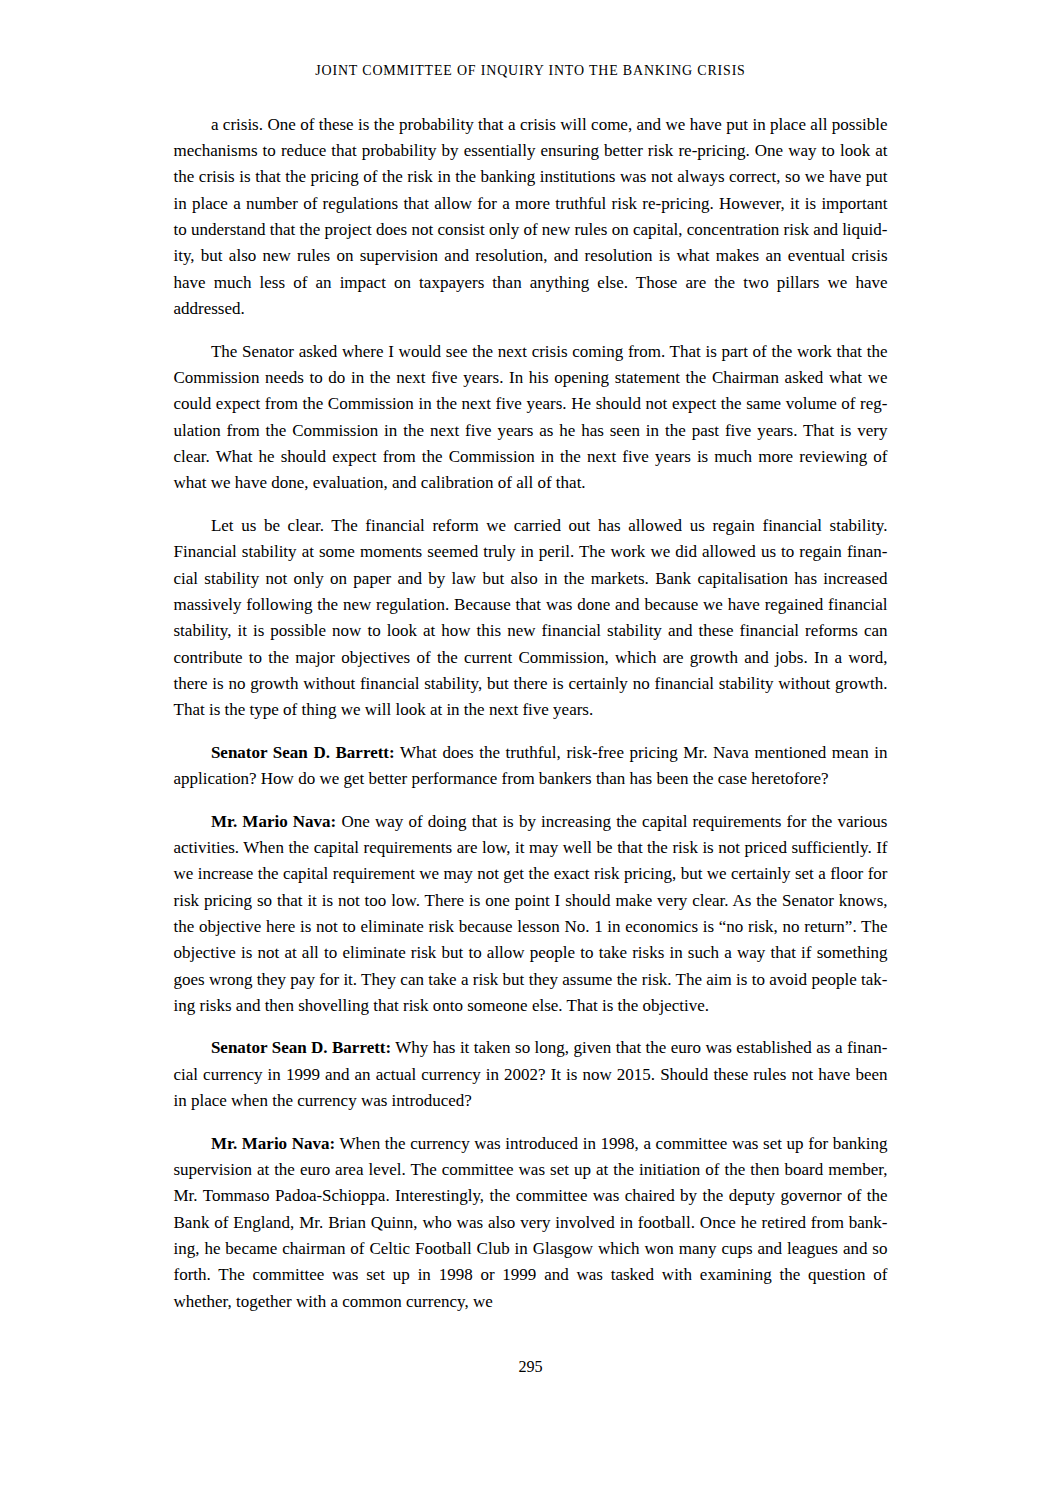Joint Committee of Inquiry into the Banking Crisis
a crisis. One of these is the probability that a crisis will come, and we have put in place all possible mechanisms to reduce that probability by essentially ensuring better risk re-pricing. One way to look at the crisis is that the pricing of the risk in the banking institutions was not always correct, so we have put in place a number of regulations that allow for a more truthful risk re-pricing. However, it is important to understand that the project does not consist only of new rules on capital, concentration risk and liquidity, but also new rules on supervision and resolution, and resolution is what makes an eventual crisis have much less of an impact on taxpayers than anything else. Those are the two pillars we have addressed.
The Senator asked where I would see the next crisis coming from. That is part of the work that the Commission needs to do in the next five years. In his opening statement the Chairman asked what we could expect from the Commission in the next five years. He should not expect the same volume of regulation from the Commission in the next five years as he has seen in the past five years. That is very clear. What he should expect from the Commission in the next five years is much more reviewing of what we have done, evaluation, and calibration of all of that.
Let us be clear. The financial reform we carried out has allowed us regain financial stability. Financial stability at some moments seemed truly in peril. The work we did allowed us to regain financial stability not only on paper and by law but also in the markets. Bank capitalisation has increased massively following the new regulation. Because that was done and because we have regained financial stability, it is possible now to look at how this new financial stability and these financial reforms can contribute to the major objectives of the current Commission, which are growth and jobs. In a word, there is no growth without financial stability, but there is certainly no financial stability without growth. That is the type of thing we will look at in the next five years.
Senator Sean D. Barrett: What does the truthful, risk-free pricing Mr. Nava mentioned mean in application? How do we get better performance from bankers than has been the case heretofore?
Mr. Mario Nava: One way of doing that is by increasing the capital requirements for the various activities. When the capital requirements are low, it may well be that the risk is not priced sufficiently. If we increase the capital requirement we may not get the exact risk pricing, but we certainly set a floor for risk pricing so that it is not too low. There is one point I should make very clear. As the Senator knows, the objective here is not to eliminate risk because lesson No. 1 in economics is “no risk, no return”. The objective is not at all to eliminate risk but to allow people to take risks in such a way that if something goes wrong they pay for it. They can take a risk but they assume the risk. The aim is to avoid people taking risks and then shovelling that risk onto someone else. That is the objective.
Senator Sean D. Barrett: Why has it taken so long, given that the euro was established as a financial currency in 1999 and an actual currency in 2002? It is now 2015. Should these rules not have been in place when the currency was introduced?
Mr. Mario Nava: When the currency was introduced in 1998, a committee was set up for banking supervision at the euro area level. The committee was set up at the initiation of the then board member, Mr. Tommaso Padoa-Schioppa. Interestingly, the committee was chaired by the deputy governor of the Bank of England, Mr. Brian Quinn, who was also very involved in football. Once he retired from banking, he became chairman of Celtic Football Club in Glasgow which won many cups and leagues and so forth. The committee was set up in 1998 or 1999 and was tasked with examining the question of whether, together with a common currency, we
295